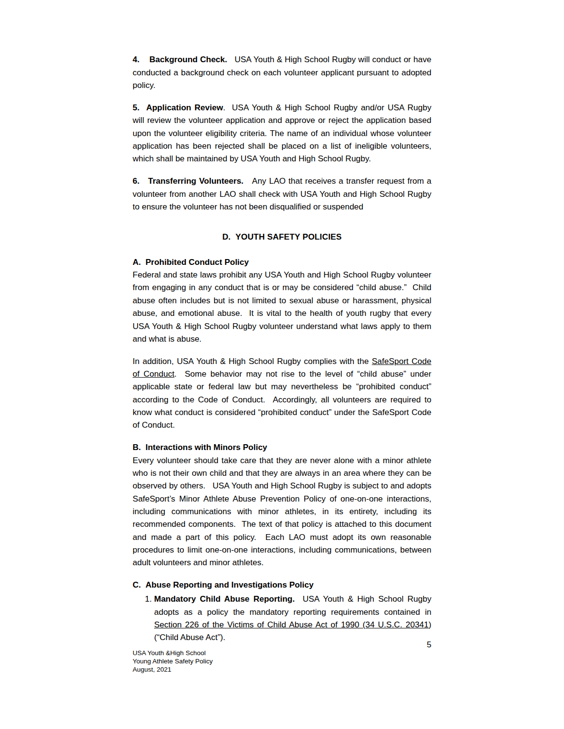4. Background Check. USA Youth & High School Rugby will conduct or have conducted a background check on each volunteer applicant pursuant to adopted policy.
5. Application Review. USA Youth & High School Rugby and/or USA Rugby will review the volunteer application and approve or reject the application based upon the volunteer eligibility criteria. The name of an individual whose volunteer application has been rejected shall be placed on a list of ineligible volunteers, which shall be maintained by USA Youth and High School Rugby.
6. Transferring Volunteers. Any LAO that receives a transfer request from a volunteer from another LAO shall check with USA Youth and High School Rugby to ensure the volunteer has not been disqualified or suspended
D. YOUTH SAFETY POLICIES
A. Prohibited Conduct Policy
Federal and state laws prohibit any USA Youth and High School Rugby volunteer from engaging in any conduct that is or may be considered “child abuse.” Child abuse often includes but is not limited to sexual abuse or harassment, physical abuse, and emotional abuse. It is vital to the health of youth rugby that every USA Youth & High School Rugby volunteer understand what laws apply to them and what is abuse.
In addition, USA Youth & High School Rugby complies with the SafeSport Code of Conduct. Some behavior may not rise to the level of “child abuse” under applicable state or federal law but may nevertheless be “prohibited conduct” according to the Code of Conduct. Accordingly, all volunteers are required to know what conduct is considered “prohibited conduct” under the SafeSport Code of Conduct.
B. Interactions with Minors Policy
Every volunteer should take care that they are never alone with a minor athlete who is not their own child and that they are always in an area where they can be observed by others. USA Youth and High School Rugby is subject to and adopts SafeSport’s Minor Athlete Abuse Prevention Policy of one-on-one interactions, including communications with minor athletes, in its entirety, including its recommended components. The text of that policy is attached to this document and made a part of this policy. Each LAO must adopt its own reasonable procedures to limit one-on-one interactions, including communications, between adult volunteers and minor athletes.
C. Abuse Reporting and Investigations Policy
Mandatory Child Abuse Reporting. USA Youth & High School Rugby adopts as a policy the mandatory reporting requirements contained in Section 226 of the Victims of Child Abuse Act of 1990 (34 U.S.C. 20341) (“Child Abuse Act”).
5
USA Youth &High School
Young Athlete Safety Policy
August, 2021